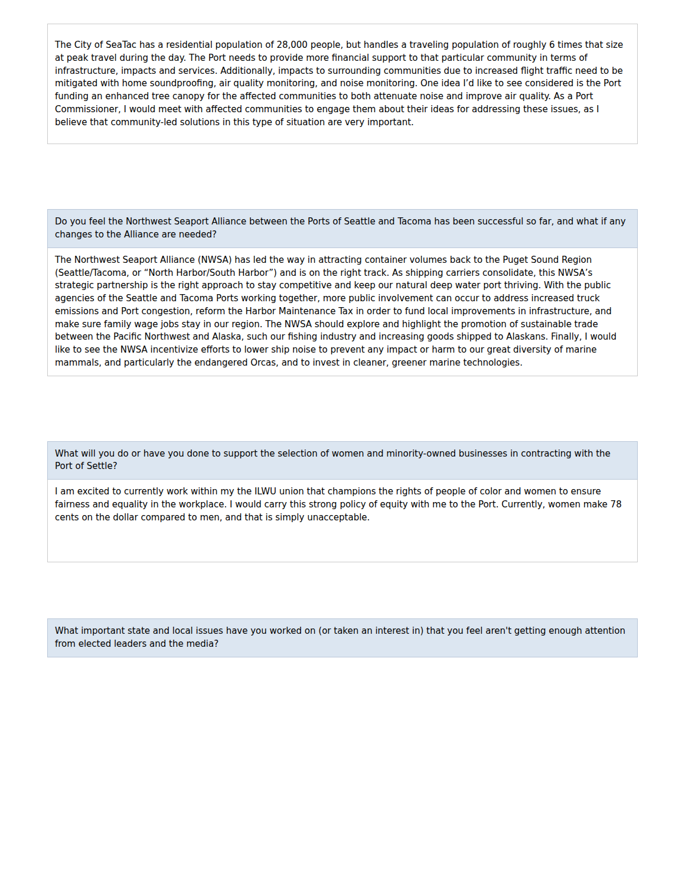The City of SeaTac has a residential population of 28,000 people, but handles a traveling population of roughly 6 times that size at peak travel during the day. The Port needs to provide more financial support to that particular community in terms of infrastructure, impacts and services. Additionally, impacts to surrounding communities due to increased flight traffic need to be mitigated with home soundproofing, air quality monitoring, and noise monitoring. One idea I’d like to see considered is the Port funding an enhanced tree canopy for the affected communities to both attenuate noise and improve air quality. As a Port Commissioner, I would meet with affected communities to engage them about their ideas for addressing these issues, as I believe that community-led solutions in this type of situation are very important.
Do you feel the Northwest Seaport Alliance between the Ports of Seattle and Tacoma has been successful so far, and what if any changes to the Alliance are needed?
The Northwest Seaport Alliance (NWSA) has led the way in attracting container volumes back to the Puget Sound Region (Seattle/Tacoma, or “North Harbor/South Harbor”) and is on the right track. As shipping carriers consolidate, this NWSA’s strategic partnership is the right approach to stay competitive and keep our natural deep water port thriving. With the public agencies of the Seattle and Tacoma Ports working together, more public involvement can occur to address increased truck emissions and Port congestion, reform the Harbor Maintenance Tax in order to fund local improvements in infrastructure, and make sure family wage jobs stay in our region. The NWSA should explore and highlight the promotion of sustainable trade between the Pacific Northwest and Alaska, such our fishing industry and increasing goods shipped to Alaskans. Finally, I would like to see the NWSA incentivize efforts to lower ship noise to prevent any impact or harm to our great diversity of marine mammals, and particularly the endangered Orcas, and to invest in cleaner, greener marine technologies.
What will you do or have you done to support the selection of women and minority-owned businesses in contracting with the Port of Settle?
I am excited to currently work within my the ILWU union that champions the rights of people of color and women to ensure fairness and equality in the workplace. I would carry this strong policy of equity with me to the Port. Currently, women make 78 cents on the dollar compared to men, and that is simply unacceptable.
What important state and local issues have you worked on (or taken an interest in) that you feel aren't getting enough attention from elected leaders and the media?